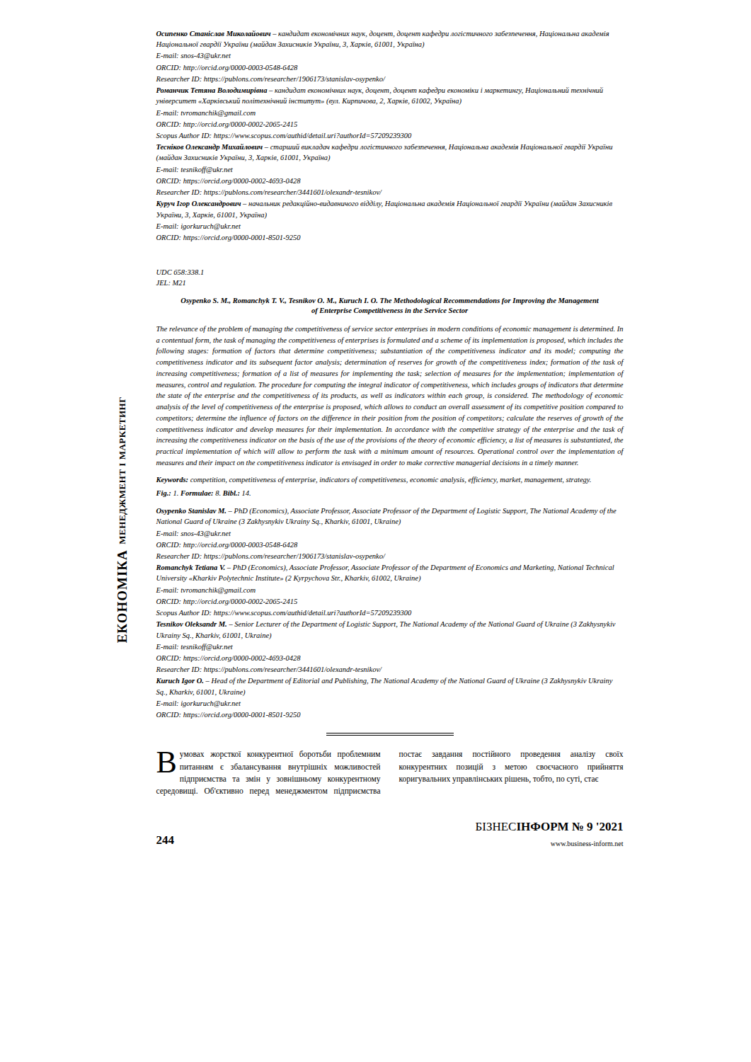ЕКОНОМІКА МЕНЕДЖМЕНТ І МАРКЕТИНГ
Осипенко Станіслав Миколайович – кандидат економічних наук, доцент, доцент кафедри логістичного забезпечення, Національна академія Національної гвардії України (майдан Захисників України, 3, Харків, 61001, Україна)
E-mail: snos-43@ukr.net
ORCID: http://orcid.org/0000-0003-0548-6428
Researcher ID: https://publons.com/researcher/1906173/stanislav-osypenko/
Романчик Тетяна Володимирівна – кандидат економічних наук, доцент, доцент кафедри економіки і маркетингу, Національний технічний університет «Харківський політехнічний інститут» (вул. Кирпичова, 2, Харків, 61002, Україна)
E-mail: tvromanchik@gmail.com
ORCID: http://orcid.org/0000-0002-2065-2415
Scopus Author ID: https://www.scopus.com/authid/detail.uri?authorId=57209239300
Тесніков Олександр Михайлович – старший викладач кафедри логістичного забезпечення, Національна академія Національної гвардії України (майдан Захисників України, 3, Харків, 61001, Україна)
E-mail: tesnikoff@ukr.net
ORCID: https://orcid.org/0000-0002-4693-0428
Researcher ID: https://publons.com/researcher/3441601/olexandr-tesnikov/
Куруч Ігор Олександрович – начальник редакційно-видавничого відділу, Національна академія Національної гвардії України (майдан Захисників України, 3, Харків, 61001, Україна)
E-mail: igorkuruch@ukr.net
ORCID: https://orcid.org/0000-0001-8501-9250
UDC 658:338.1
JEL: M21
Osypenko S. M., Romanchyk T. V., Tesnikov O. M., Kuruch I. O. The Methodological Recommendations for Improving the Management
of Enterprise Competitiveness in the Service Sector
The relevance of the problem of managing the competitiveness of service sector enterprises in modern conditions of economic management is determined. In a contentual form, the task of managing the competitiveness of enterprises is formulated and a scheme of its implementation is proposed, which includes the following stages: formation of factors that determine competitiveness; substantiation of the competitiveness indicator and its model; computing the competitiveness indicator and its subsequent factor analysis; determination of reserves for growth of the competitiveness index; formation of the task of increasing competitiveness; formation of a list of measures for implementing the task; selection of measures for the implementation; implementation of measures, control and regulation. The procedure for computing the integral indicator of competitiveness, which includes groups of indicators that determine the state of the enterprise and the competitiveness of its products, as well as indicators within each group, is considered. The methodology of economic analysis of the level of competitiveness of the enterprise is proposed, which allows to conduct an overall assessment of its competitive position compared to competitors; determine the influence of factors on the difference in their position from the position of competitors; calculate the reserves of growth of the competitiveness indicator and develop measures for their implementation. In accordance with the competitive strategy of the enterprise and the task of increasing the competitiveness indicator on the basis of the use of the provisions of the theory of economic efficiency, a list of measures is substantiated, the practical implementation of which will allow to perform the task with a minimum amount of resources. Operational control over the implementation of measures and their impact on the competitiveness indicator is envisaged in order to make corrective managerial decisions in a timely manner.
Keywords: competition, competitiveness of enterprise, indicators of competitiveness, economic analysis, efficiency, market, management, strategy.
Fig.: 1. Formulae: 8. Bibl.: 14.
Osypenko Stanislav M. – PhD (Economics), Associate Professor, Associate Professor of the Department of Logistic Support, The National Academy of the National Guard of Ukraine (3 Zakhysnykiv Ukrainy Sq., Kharkiv, 61001, Ukraine)
E-mail: snos-43@ukr.net
ORCID: http://orcid.org/0000-0003-0548-6428
Researcher ID: https://publons.com/researcher/1906173/stanislav-osypenko/
Romanchyk Tetiana V. – PhD (Economics), Associate Professor, Associate Professor of the Department of Economics and Marketing, National Technical University «Kharkiv Polytechnic Institute» (2 Kyrpychova Str., Kharkiv, 61002, Ukraine)
E-mail: tvromanchik@gmail.com
ORCID: http://orcid.org/0000-0002-2065-2415
Scopus Author ID: https://www.scopus.com/authid/detail.uri?authorId=57209239300
Tesnikov Oleksandr M. – Senior Lecturer of the Department of Logistic Support, The National Academy of the National Guard of Ukraine (3 Zakhysnykiv Ukrainy Sq., Kharkiv, 61001, Ukraine)
E-mail: tesnikoff@ukr.net
ORCID: https://orcid.org/0000-0002-4693-0428
Researcher ID: https://publons.com/researcher/3441601/olexandr-tesnikov/
Kuruch Igor O. – Head of the Department of Editorial and Publishing, The National Academy of the National Guard of Ukraine (3 Zakhysnykiv Ukrainy Sq., Kharkiv, 61001, Ukraine)
E-mail: igorkuruch@ukr.net
ORCID: https://orcid.org/0000-0001-8501-9250
Вумовах жорсткої конкурентної боротьби проблемним питанням є збалансування внутрішніх можливостей підприємства та змін у зовнішньому конкурентному середовищі. Об'єктивно перед менеджментом підприємства постає завдання постійного проведення аналізу своїх конкурентних позицій з метою своєчасного прийняття коригувальних управлінських рішень, тобто, по суті, стає
244
БІЗНЕСІНФОРМ № 9 '2021
www.business-inform.net